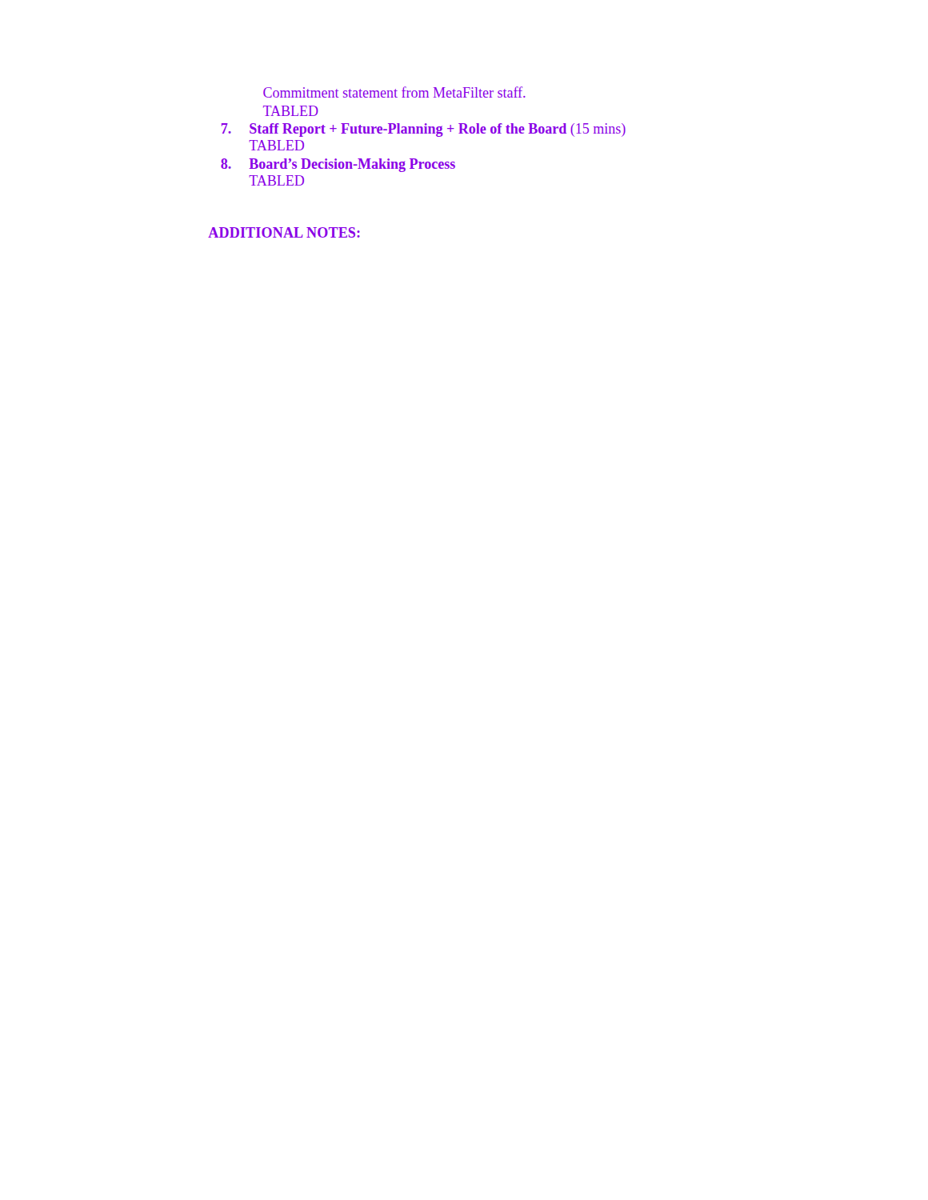Commitment statement from MetaFilter staff.
TABLED
7. Staff Report + Future-Planning + Role of the Board (15 mins) TABLED
8. Board’s Decision-Making Process TABLED
ADDITIONAL NOTES: